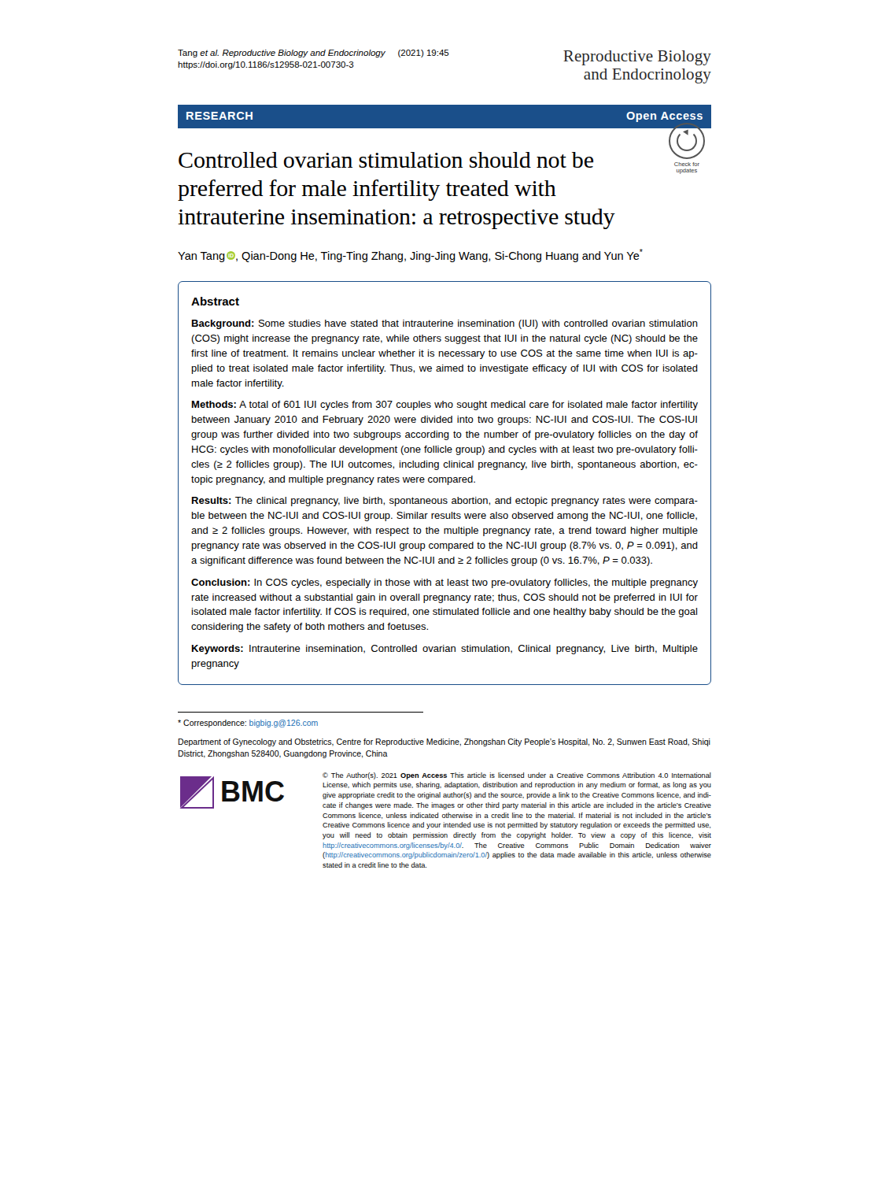Tang et al. Reproductive Biology and Endocrinology (2021) 19:45
https://doi.org/10.1186/s12958-021-00730-3
Reproductive Biology
and Endocrinology
RESEARCH Open Access
Check for
updates
Controlled ovarian stimulation should not be preferred for male infertility treated with intrauterine insemination: a retrospective study
Yan Tang , Qian-Dong He, Ting-Ting Zhang, Jing-Jing Wang, Si-Chong Huang and Yun Ye*
Abstract
Background: Some studies have stated that intrauterine insemination (IUI) with controlled ovarian stimulation (COS) might increase the pregnancy rate, while others suggest that IUI in the natural cycle (NC) should be the first line of treatment. It remains unclear whether it is necessary to use COS at the same time when IUI is applied to treat isolated male factor infertility. Thus, we aimed to investigate efficacy of IUI with COS for isolated male factor infertility.
Methods: A total of 601 IUI cycles from 307 couples who sought medical care for isolated male factor infertility between January 2010 and February 2020 were divided into two groups: NC-IUI and COS-IUI. The COS-IUI group was further divided into two subgroups according to the number of pre-ovulatory follicles on the day of HCG: cycles with monofollicular development (one follicle group) and cycles with at least two pre-ovulatory follicles (≥ 2 follicles group). The IUI outcomes, including clinical pregnancy, live birth, spontaneous abortion, ectopic pregnancy, and multiple pregnancy rates were compared.
Results: The clinical pregnancy, live birth, spontaneous abortion, and ectopic pregnancy rates were comparable between the NC-IUI and COS-IUI group. Similar results were also observed among the NC-IUI, one follicle, and ≥ 2 follicles groups. However, with respect to the multiple pregnancy rate, a trend toward higher multiple pregnancy rate was observed in the COS-IUI group compared to the NC-IUI group (8.7% vs. 0, P = 0.091), and a significant difference was found between the NC-IUI and ≥ 2 follicles group (0 vs. 16.7%, P = 0.033).
Conclusion: In COS cycles, especially in those with at least two pre-ovulatory follicles, the multiple pregnancy rate increased without a substantial gain in overall pregnancy rate; thus, COS should not be preferred in IUI for isolated male factor infertility. If COS is required, one stimulated follicle and one healthy baby should be the goal considering the safety of both mothers and foetuses.
Keywords: Intrauterine insemination, Controlled ovarian stimulation, Clinical pregnancy, Live birth, Multiple pregnancy
* Correspondence: bigbig.g@126.com
Department of Gynecology and Obstetrics, Centre for Reproductive Medicine, Zhongshan City People’s Hospital, No. 2, Sunwen East Road, Shiqi District, Zhongshan 528400, Guangdong Province, China
BMC
© The Author(s). 2021 Open Access This article is licensed under a Creative Commons Attribution 4.0 International License, which permits use, sharing, adaptation, distribution and reproduction in any medium or format, as long as you give appropriate credit to the original author(s) and the source, provide a link to the Creative Commons licence, and indicate if changes were made. The images or other third party material in this article are included in the article’s Creative Commons licence, unless indicated otherwise in a credit line to the material. If material is not included in the article’s Creative Commons licence and your intended use is not permitted by statutory regulation or exceeds the permitted use, you will need to obtain permission directly from the copyright holder. To view a copy of this licence, visit http://creativecommons.org/licenses/by/4.0/. The Creative Commons Public Domain Dedication waiver (http://creativecommons.org/publicdomain/zero/1.0/) applies to the data made available in this article, unless otherwise stated in a credit line to the data.